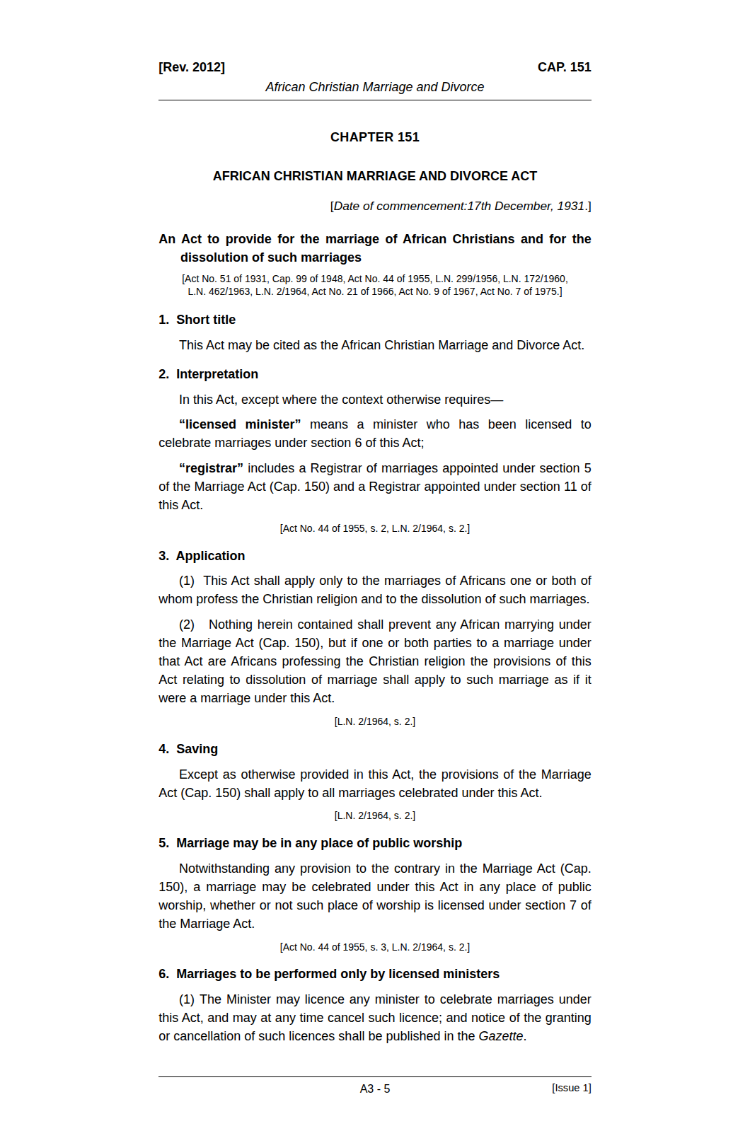[Rev. 2012] CAP. 151
African Christian Marriage and Divorce
CHAPTER 151
AFRICAN CHRISTIAN MARRIAGE AND DIVORCE ACT
[Date of commencement:17th December, 1931.]
An Act to provide for the marriage of African Christians and for the dissolution of such marriages
[Act No. 51 of 1931, Cap. 99 of 1948, Act No. 44 of 1955, L.N. 299/1956, L.N. 172/1960,
L.N. 462/1963, L.N. 2/1964, Act No. 21 of 1966, Act No. 9 of 1967, Act No. 7 of 1975.]
1. Short title
This Act may be cited as the African Christian Marriage and Divorce Act.
2. Interpretation
In this Act, except where the context otherwise requires—
“licensed minister” means a minister who has been licensed to celebrate marriages under section 6 of this Act;
“registrar” includes a Registrar of marriages appointed under section 5 of the Marriage Act (Cap. 150) and a Registrar appointed under section 11 of this Act.
[Act No. 44 of 1955, s. 2, L.N. 2/1964, s. 2.]
3. Application
(1) This Act shall apply only to the marriages of Africans one or both of whom profess the Christian religion and to the dissolution of such marriages.
(2) Nothing herein contained shall prevent any African marrying under the Marriage Act (Cap. 150), but if one or both parties to a marriage under that Act are Africans professing the Christian religion the provisions of this Act relating to dissolution of marriage shall apply to such marriage as if it were a marriage under this Act.
[L.N. 2/1964, s. 2.]
4. Saving
Except as otherwise provided in this Act, the provisions of the Marriage Act (Cap. 150) shall apply to all marriages celebrated under this Act.
[L.N. 2/1964, s. 2.]
5. Marriage may be in any place of public worship
Notwithstanding any provision to the contrary in the Marriage Act (Cap. 150), a marriage may be celebrated under this Act in any place of public worship, whether or not such place of worship is licensed under section 7 of the Marriage Act.
[Act No. 44 of 1955, s. 3, L.N. 2/1964, s. 2.]
6. Marriages to be performed only by licensed ministers
(1) The Minister may licence any minister to celebrate marriages under this Act, and may at any time cancel such licence; and notice of the granting or cancellation of such licences shall be published in the Gazette.
A3 - 5 [Issue 1]